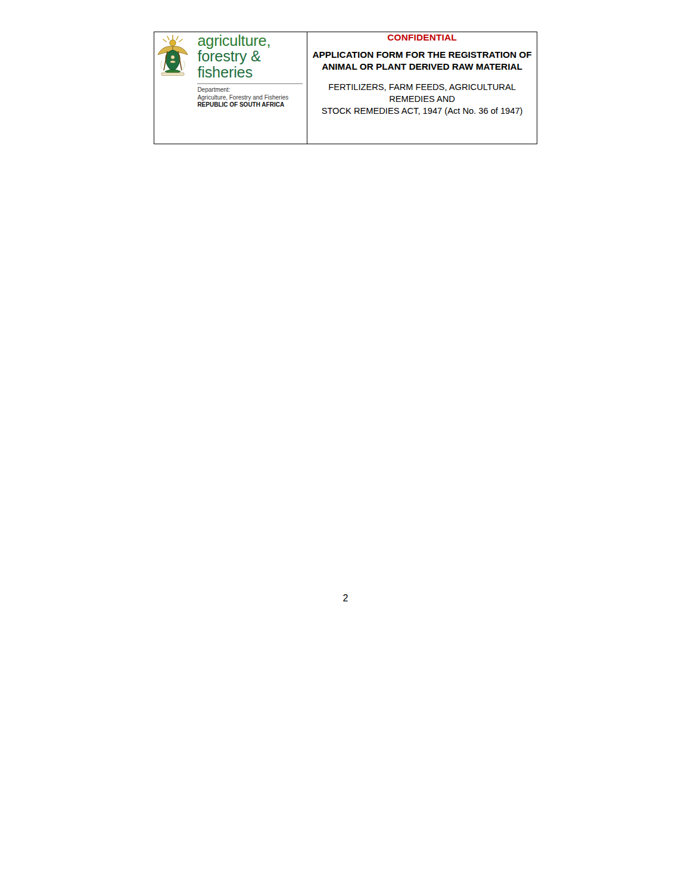| agriculture, forestry & fisheries Department: Agriculture, Forestry and Fisheries REPUBLIC OF SOUTH AFRICA | CONFIDENTIAL APPLICATION FORM FOR THE REGISTRATION OF ANIMAL OR PLANT DERIVED RAW MATERIAL FERTILIZERS, FARM FEEDS, AGRICULTURAL REMEDIES AND STOCK REMEDIES ACT, 1947 (Act No. 36 of 1947) |
2